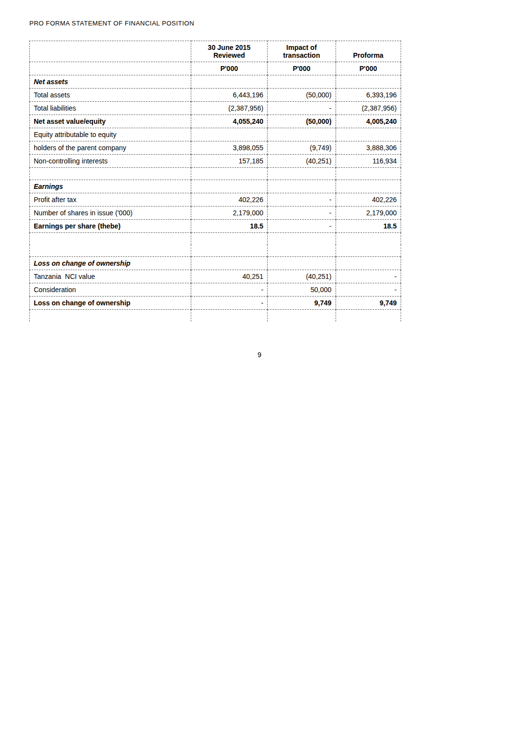PRO FORMA STATEMENT OF FINANCIAL POSITION
| | 30 June 2015 Reviewed | Impact of transaction | Proforma |
| --- | --- | --- | --- |
| | P'000 | P'000 | P'000 |
| Net assets | | | |
| Total assets | 6,443,196 | (50,000) | 6,393,196 |
| Total liabilities | (2,387,956) | - | (2,387,956) |
| Net asset value/equity | 4,055,240 | (50,000) | 4,005,240 |
| Equity attributable to equity | | | |
| holders of the parent company | 3,898,055 | (9,749) | 3,888,306 |
| Non-controlling interests | 157,185 | (40,251) | 116,934 |
| Earnings | | | |
| Profit after tax | 402,226 | - | 402,226 |
| Number of shares in issue ('000) | 2,179,000 | - | 2,179,000 |
| Earnings per share (thebe) | 18.5 | - | 18.5 |
| Loss on change of ownership | | | |
| Tanzania NCI value | 40,251 | (40,251) | - |
| Consideration | - | 50,000 | - |
| Loss on change of ownership | - | 9,749 | 9,749 |
9